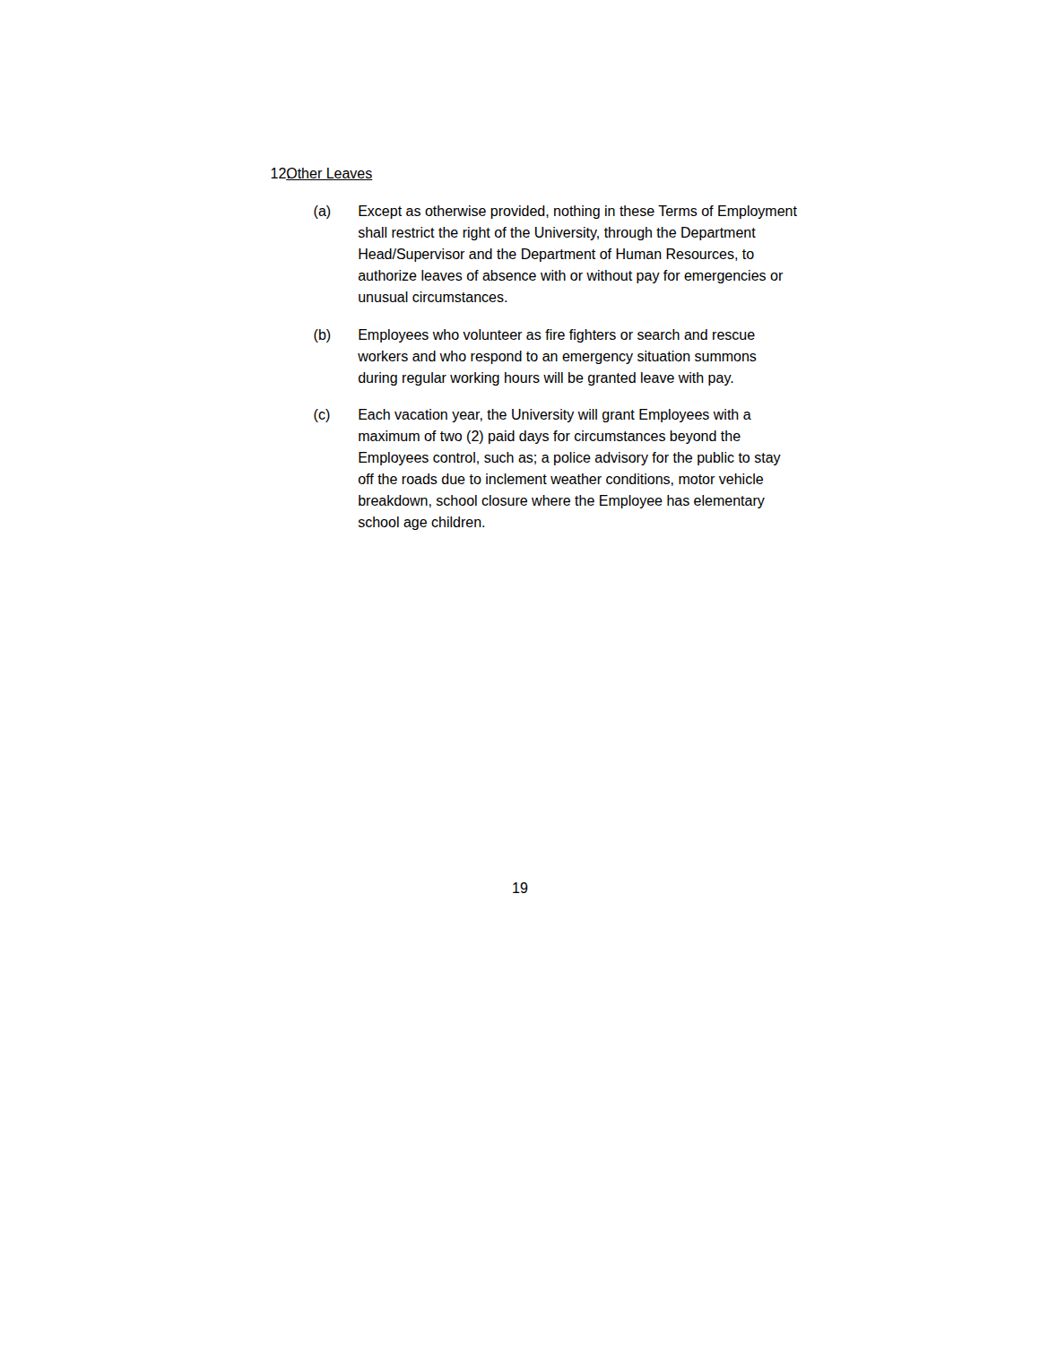12.
Other Leaves
(a)
Except as otherwise provided, nothing in these Terms of Employment shall restrict the right of the University, through the Department Head/Supervisor and the Department of Human Resources, to authorize leaves of absence with or without pay for emergencies or unusual circumstances.
(b)
Employees who volunteer as fire fighters or search and rescue workers and who respond to an emergency situation summons during regular working hours will be granted leave with pay.
(c)
Each vacation year, the University will grant Employees with a maximum of two (2) paid days for circumstances beyond the Employees control, such as; a police advisory for the public to stay off the roads due to inclement weather conditions, motor vehicle breakdown, school closure where the Employee has elementary school age children.
19